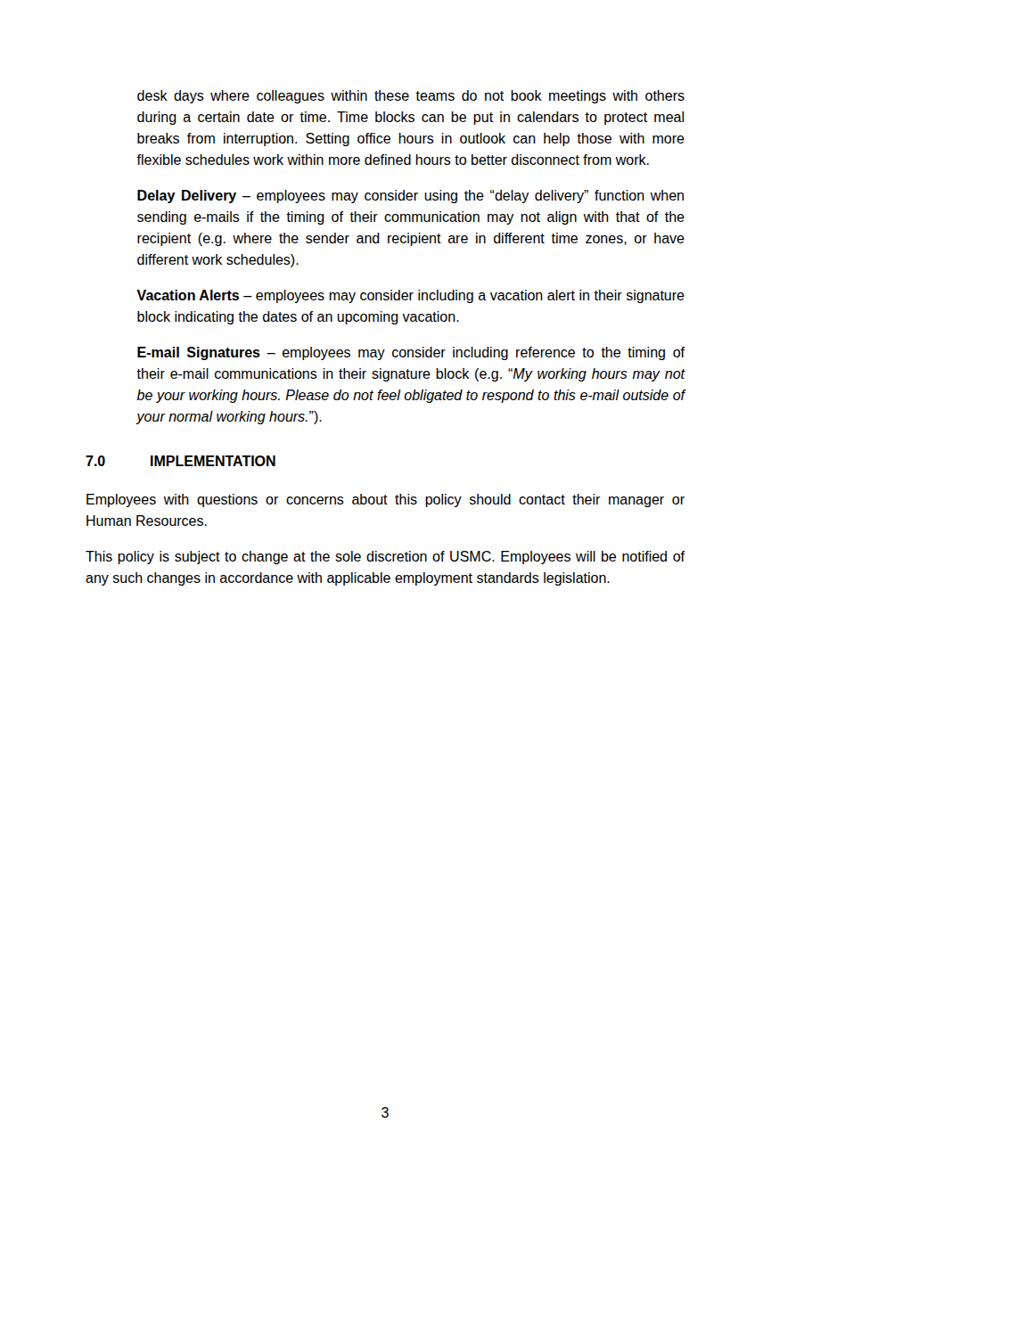desk days where colleagues within these teams do not book meetings with others during a certain date or time. Time blocks can be put in calendars to protect meal breaks from interruption. Setting office hours in outlook can help those with more flexible schedules work within more defined hours to better disconnect from work.
Delay Delivery – employees may consider using the “delay delivery” function when sending e-mails if the timing of their communication may not align with that of the recipient (e.g. where the sender and recipient are in different time zones, or have different work schedules).
Vacation Alerts – employees may consider including a vacation alert in their signature block indicating the dates of an upcoming vacation.
E-mail Signatures – employees may consider including reference to the timing of their e-mail communications in their signature block (e.g. “My working hours may not be your working hours. Please do not feel obligated to respond to this e-mail outside of your normal working hours.”).
7.0 IMPLEMENTATION
Employees with questions or concerns about this policy should contact their manager or Human Resources.
This policy is subject to change at the sole discretion of USMC. Employees will be notified of any such changes in accordance with applicable employment standards legislation.
3